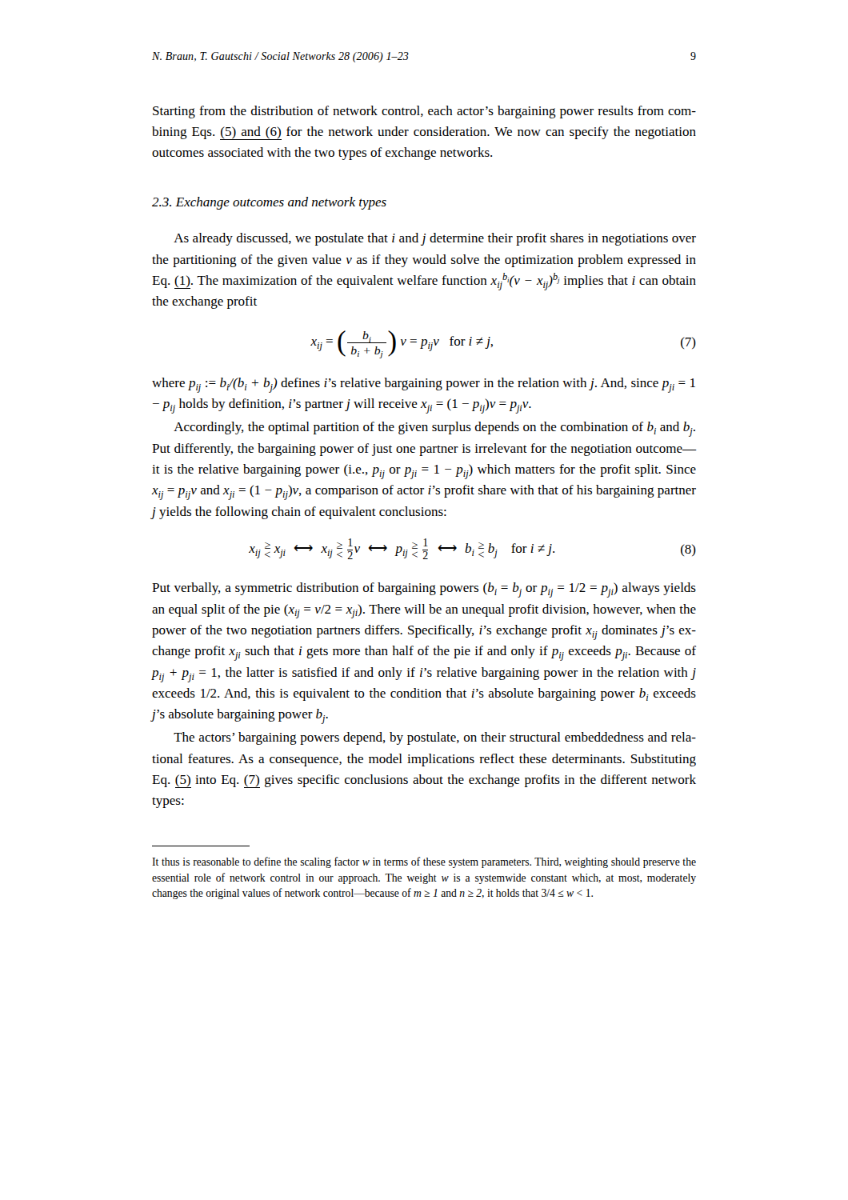N. Braun, T. Gautschi / Social Networks 28 (2006) 1–23 9
Starting from the distribution of network control, each actor’s bargaining power results from combining Eqs. (5) and (6) for the network under consideration. We now can specify the negotiation outcomes associated with the two types of exchange networks.
2.3. Exchange outcomes and network types
As already discussed, we postulate that i and j determine their profit shares in negotiations over the partitioning of the given value v as if they would solve the optimization problem expressed in Eq. (1). The maximization of the equivalent welfare function xijbi(v − xij)bj implies that i can obtain the exchange profit
xij = (bi bi + bj) v = pijv for i ≠ j,
(7)
where pij := bi/(bi + bj) defines i’s relative bargaining power in the relation with j. And, since pji = 1 − pij holds by definition, i’s partner j will receive xji = (1 − pij)v = pjiv.
Accordingly, the optimal partition of the given surplus depends on the combination of bi and bj. Put differently, the bargaining power of just one partner is irrelevant for the negotiation outcome—it is the relative bargaining power (i.e., pij or pji = 1 − pij) which matters for the profit split. Since xij = pijv and xji = (1 − pij)v, a comparison of actor i’s profit share with that of his bargaining partner j yields the following chain of equivalent conclusions:
xij≥<xji ⟷ xij≥<12 v ⟷ pij≥<12 ⟷ bi≥<bj for i ≠ j.
(8)
Put verbally, a symmetric distribution of bargaining powers (bi = bj or pij = 1/2 = pji) always yields an equal split of the pie (xij = v/2 = xji). There will be an unequal profit division, however, when the power of the two negotiation partners differs. Specifically, i’s exchange profit xij dominates j’s exchange profit xji such that i gets more than half of the pie if and only if pij exceeds pji. Because of pij + pji = 1, the latter is satisfied if and only if i’s relative bargaining power in the relation with j exceeds 1/2. And, this is equivalent to the condition that i’s absolute bargaining power bi exceeds j’s absolute bargaining power bj.
The actors’ bargaining powers depend, by postulate, on their structural embeddedness and relational features. As a consequence, the model implications reflect these determinants. Substituting Eq. (5) into Eq. (7) gives specific conclusions about the exchange profits in the different network types:
It thus is reasonable to define the scaling factor w in terms of these system parameters. Third, weighting should preserve the essential role of network control in our approach. The weight w is a systemwide constant which, at most, moderately changes the original values of network control—because of m ≥ 1 and n ≥ 2, it holds that 3/4 ≤ w < 1.